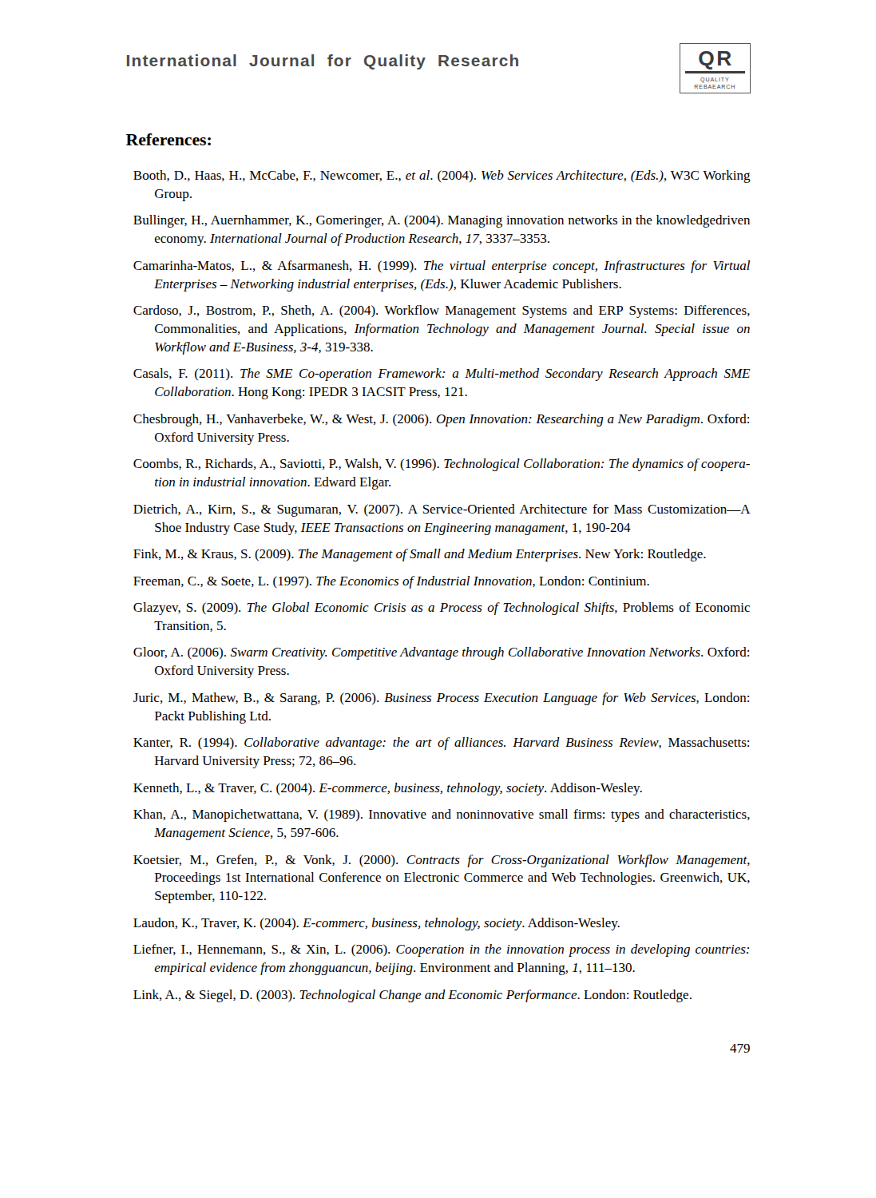International Journal for Quality Research
QR
QUALITY
REBAEARCH
References:
Booth, D., Haas, H., McCabe, F., Newcomer, E., et al. (2004). Web Services Architecture, (Eds.), W3C Working Group.
Bullinger, H., Auernhammer, K., Gomeringer, A. (2004). Managing innovation networks in the knowledgedriven economy. International Journal of Production Research, 17, 3337–3353.
Camarinha-Matos, L., & Afsarmanesh, H. (1999). The virtual enterprise concept, Infrastructures for Virtual Enterprises – Networking industrial enterprises, (Eds.), Kluwer Academic Publishers.
Cardoso, J., Bostrom, P., Sheth, A. (2004). Workflow Management Systems and ERP Systems: Differences, Commonalities, and Applications, Information Technology and Management Journal. Special issue on Workflow and E-Business, 3-4, 319-338.
Casals, F. (2011). The SME Co-operation Framework: a Multi-method Secondary Research Approach SME Collaboration. Hong Kong: IPEDR 3 IACSIT Press, 121.
Chesbrough, H., Vanhaverbeke, W., & West, J. (2006). Open Innovation: Researching a New Paradigm. Oxford: Oxford University Press.
Coombs, R., Richards, A., Saviotti, P., Walsh, V. (1996). Technological Collaboration: The dynamics of cooperation in industrial innovation. Edward Elgar.
Dietrich, A., Kirn, S., & Sugumaran, V. (2007). A Service-Oriented Architecture for Mass Customization—A Shoe Industry Case Study, IEEE Transactions on Engineering managament, 1, 190-204
Fink, M., & Kraus, S. (2009). The Management of Small and Medium Enterprises. New York: Routledge.
Freeman, C., & Soete, L. (1997). The Economics of Industrial Innovation, London: Continium.
Glazyev, S. (2009). The Global Economic Crisis as a Process of Technological Shifts, Problems of Economic Transition, 5.
Gloor, A. (2006). Swarm Creativity. Competitive Advantage through Collaborative Innovation Networks. Oxford: Oxford University Press.
Juric, M., Mathew, B., & Sarang, P. (2006). Business Process Execution Language for Web Services, London: Packt Publishing Ltd.
Kanter, R. (1994). Collaborative advantage: the art of alliances. Harvard Business Review, Massachusetts: Harvard University Press; 72, 86–96.
Kenneth, L., & Traver, C. (2004). E-commerce, business, tehnology, society. Addison-Wesley.
Khan, A., Manopichetwattana, V. (1989). Innovative and noninnovative small firms: types and characteristics, Management Science, 5, 597-606.
Koetsier, M., Grefen, P., & Vonk, J. (2000). Contracts for Cross-Organizational Workflow Management, Proceedings 1st International Conference on Electronic Commerce and Web Technologies. Greenwich, UK, September, 110-122.
Laudon, K., Traver, K. (2004). E-commerc, business, tehnology, society. Addison-Wesley.
Liefner, I., Hennemann, S., & Xin, L. (2006). Cooperation in the innovation process in developing countries: empirical evidence from zhongguancun, beijing. Environment and Planning, 1, 111–130.
Link, A., & Siegel, D. (2003). Technological Change and Economic Performance. London: Routledge.
479